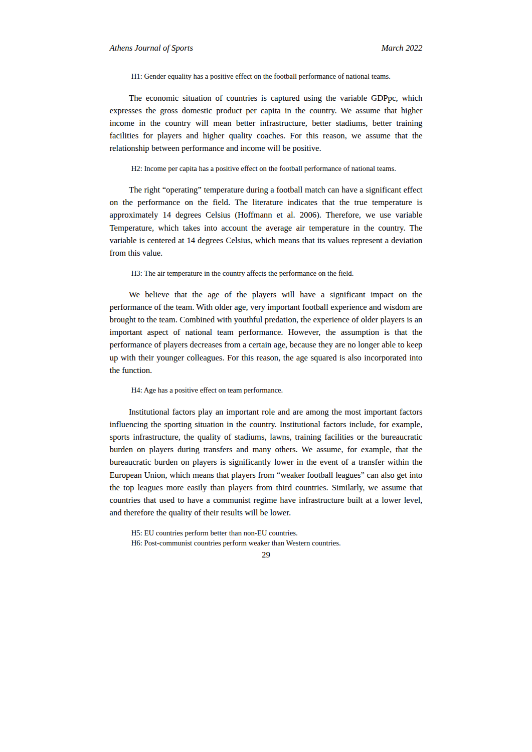Athens Journal of Sports March 2022
H1: Gender equality has a positive effect on the football performance of national teams.
The economic situation of countries is captured using the variable GDPpc, which expresses the gross domestic product per capita in the country. We assume that higher income in the country will mean better infrastructure, better stadiums, better training facilities for players and higher quality coaches. For this reason, we assume that the relationship between performance and income will be positive.
H2: Income per capita has a positive effect on the football performance of national teams.
The right “operating” temperature during a football match can have a significant effect on the performance on the field. The literature indicates that the true temperature is approximately 14 degrees Celsius (Hoffmann et al. 2006). Therefore, we use variable Temperature, which takes into account the average air temperature in the country. The variable is centered at 14 degrees Celsius, which means that its values represent a deviation from this value.
H3: The air temperature in the country affects the performance on the field.
We believe that the age of the players will have a significant impact on the performance of the team. With older age, very important football experience and wisdom are brought to the team. Combined with youthful predation, the experience of older players is an important aspect of national team performance. However, the assumption is that the performance of players decreases from a certain age, because they are no longer able to keep up with their younger colleagues. For this reason, the age squared is also incorporated into the function.
H4: Age has a positive effect on team performance.
Institutional factors play an important role and are among the most important factors influencing the sporting situation in the country. Institutional factors include, for example, sports infrastructure, the quality of stadiums, lawns, training facilities or the bureaucratic burden on players during transfers and many others. We assume, for example, that the bureaucratic burden on players is significantly lower in the event of a transfer within the European Union, which means that players from “weaker football leagues” can also get into the top leagues more easily than players from third countries. Similarly, we assume that countries that used to have a communist regime have infrastructure built at a lower level, and therefore the quality of their results will be lower.
H5: EU countries perform better than non-EU countries.
H6: Post-communist countries perform weaker than Western countries.
29